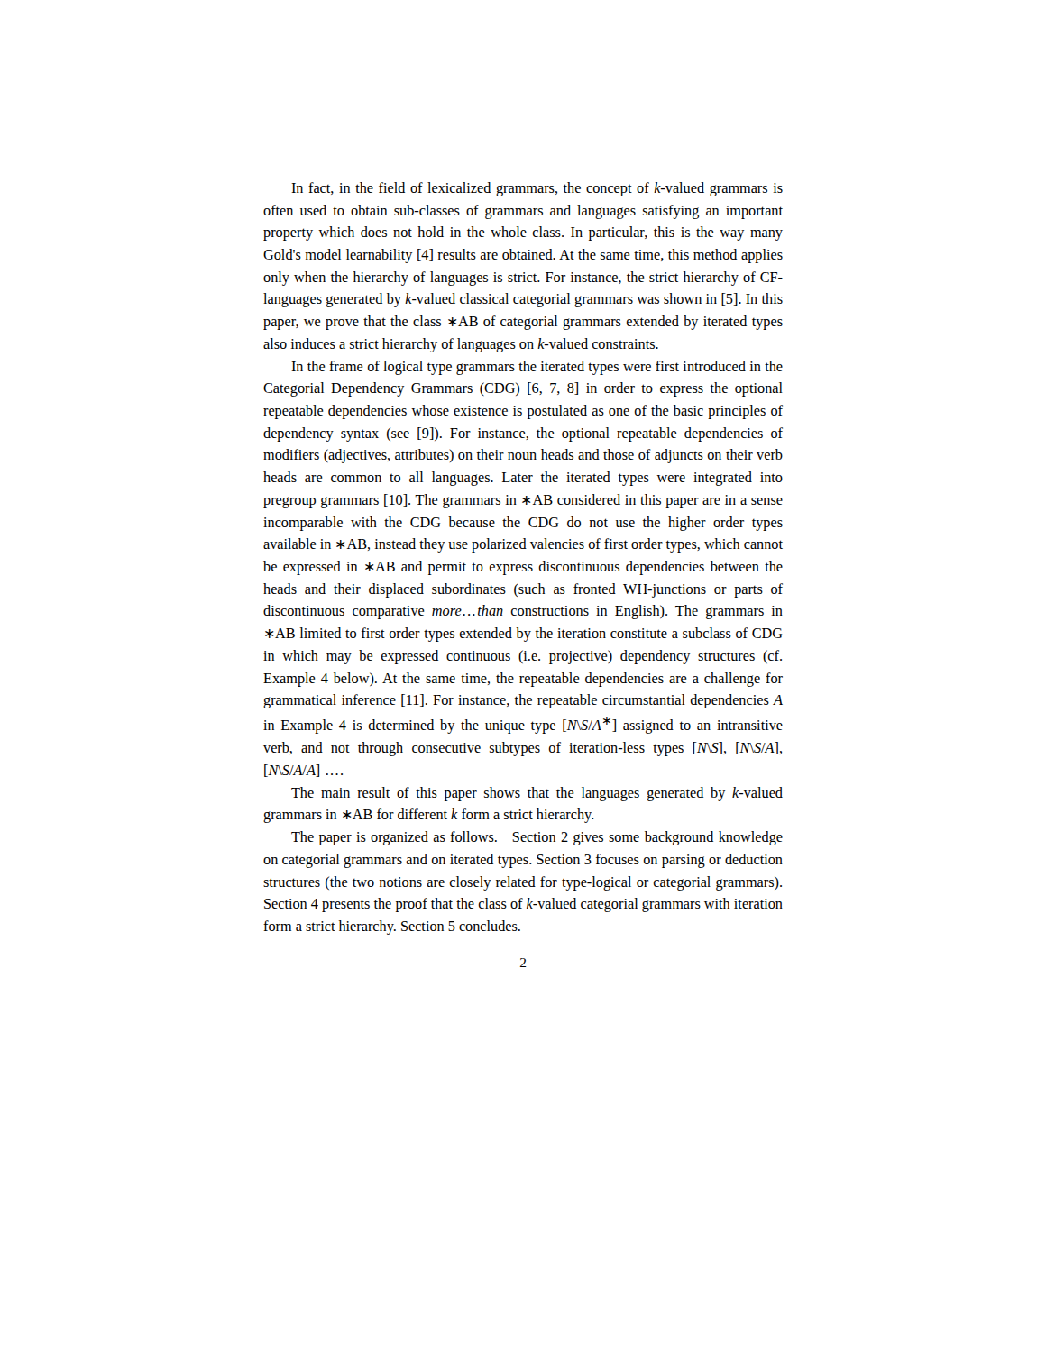In fact, in the field of lexicalized grammars, the concept of k-valued grammars is often used to obtain sub-classes of grammars and languages satisfying an important property which does not hold in the whole class. In particular, this is the way many Gold's model learnability [4] results are obtained. At the same time, this method applies only when the hierarchy of languages is strict. For instance, the strict hierarchy of CF-languages generated by k-valued classical categorial grammars was shown in [5]. In this paper, we prove that the class ∗AB of categorial grammars extended by iterated types also induces a strict hierarchy of languages on k-valued constraints.
In the frame of logical type grammars the iterated types were first introduced in the Categorial Dependency Grammars (CDG) [6, 7, 8] in order to express the optional repeatable dependencies whose existence is postulated as one of the basic principles of dependency syntax (see [9]). For instance, the optional repeatable dependencies of modifiers (adjectives, attributes) on their noun heads and those of adjuncts on their verb heads are common to all languages. Later the iterated types were integrated into pregroup grammars [10]. The grammars in ∗AB considered in this paper are in a sense incomparable with the CDG because the CDG do not use the higher order types available in ∗AB, instead they use polarized valencies of first order types, which cannot be expressed in ∗AB and permit to express discontinuous dependencies between the heads and their displaced subordinates (such as fronted WH-junctions or parts of discontinuous comparative more . . . than constructions in English). The grammars in ∗AB limited to first order types extended by the iteration constitute a subclass of CDG in which may be expressed continuous (i.e. projective) dependency structures (cf. Example 4 below). At the same time, the repeatable dependencies are a challenge for grammatical inference [11]. For instance, the repeatable circumstantial dependencies A in Example 4 is determined by the unique type [N\S/A∗] assigned to an intransitive verb, and not through consecutive subtypes of iteration-less types [N\S], [N\S/A], [N\S/A/A]  . . . .
The main result of this paper shows that the languages generated by k-valued grammars in ∗AB for different k form a strict hierarchy.
The paper is organized as follows. Section 2 gives some background knowledge on categorial grammars and on iterated types. Section 3 focuses on parsing or deduction structures (the two notions are closely related for type-logical or categorial grammars). Section 4 presents the proof that the class of k-valued categorial grammars with iteration form a strict hierarchy. Section 5 concludes.
2